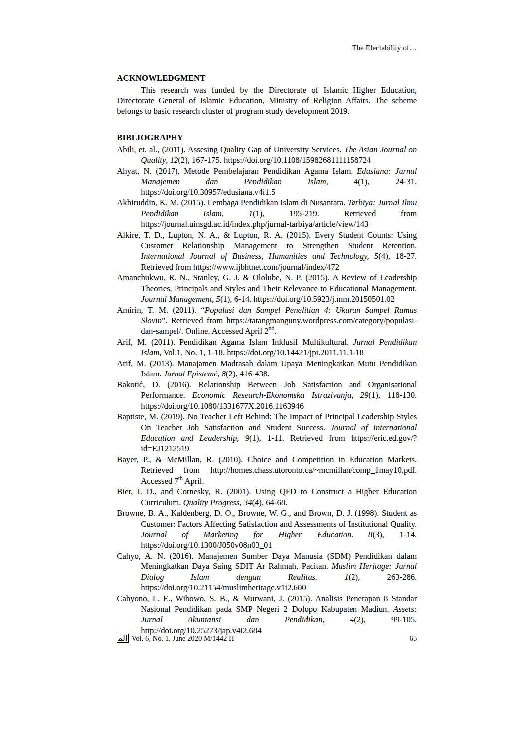The Electability of…
ACKNOWLEDGMENT
This research was funded by the Directorate of Islamic Higher Education, Directorate General of Islamic Education, Ministry of Religion Affairs. The scheme belongs to basic research cluster of program study development 2019.
BIBLIOGRAPHY
Abili, et. al., (2011). Assesing Quality Gap of University Services. The Asian Journal on Quality, 12(2), 167-175. https://doi.org/10.1108/15982681111158724
Ahyat, N. (2017). Metode Pembelajaran Pendidikan Agama Islam. Edusiana: Jurnal Manajemen dan Pendidikan Islam, 4(1), 24-31. https://doi.org/10.30957/edusiana.v4i1.5
Akhiruddin, K. M. (2015). Lembaga Pendidikan Islam di Nusantara. Tarbiya: Jurnal Ilmu Pendidikan Islam, 1(1), 195-219. Retrieved from https://journal.uinsgd.ac.id/index.php/jurnal-tarbiya/article/view/143
Alkire, T. D., Lupton, N. A., & Lupton, R. A. (2015). Every Student Counts: Using Customer Relationship Management to Strengthen Student Retention. International Journal of Business, Humanities and Technology, 5(4), 18-27. Retrieved from https://www.ijbhtnet.com/journal/index/472
Amanchukwu, R. N., Stanley, G. J. & Ololube, N. P. (2015). A Review of Leadership Theories, Principals and Styles and Their Relevance to Educational Management. Journal Management, 5(1), 6-14. https://doi.org/10.5923/j.mm.20150501.02
Amirin, T. M. (2011). “Populasi dan Sampel Penelitian 4: Ukuran Sampel Rumus Slovin”. Retrieved from https://tatangmanguny.wordpress.com/category/populasi-dan-sampel/. Online. Accessed April 2nd.
Arif, M. (2011). Pendidikan Agama Islam Inklusif Multikultural. Jurnal Pendidikan Islam, Vol.1, No. 1, 1-18. https://doi.org/10.14421/jpi.2011.11.1-18
Arif, M. (2013). Manajamen Madrasah dalam Upaya Meningkatkan Mutu Pendidikan Islam. Jurnal Epistemé, 8(2), 416-438.
Bakotić, D. (2016). Relationship Between Job Satisfaction and Organisational Performance. Economic Research-Ekonomska Istrazivanja, 29(1), 118-130. https://doi.org/10.1080/1331677X.2016.1163946
Baptiste, M. (2019). No Teacher Left Behind: The Impact of Principal Leadership Styles On Teacher Job Satisfaction and Student Success. Journal of International Education and Leadership, 9(1), 1-11. Retrieved from https://eric.ed.gov/?id=EJ1212519
Bayer, P., & McMillan, R. (2010). Choice and Competition in Education Markets. Retrieved from http://homes.chass.utoronto.ca/~mcmillan/comp_1may10.pdf. Accessed 7th April.
Bier, I. D., and Cornesky, R. (2001). Using QFD to Construct a Higher Education Curriculum. Quality Progress, 34(4), 64-68.
Browne, B. A., Kaldenberg, D. O., Browne, W. G., and Brown, D. J. (1998). Student as Customer: Factors Affecting Satisfaction and Assessments of Institutional Quality. Journal of Marketing for Higher Education. 8(3), 1-14. https://doi.org/10.1300/J050v08n03_01
Cahyo, A. N. (2016). Manajemen Sumber Daya Manusia (SDM) Pendidikan dalam Meningkatkan Daya Saing SDIT Ar Rahmah, Pacitan. Muslim Heritage: Jurnal Dialog Islam dengan Realitas. 1(2), 263-286. https://doi.org/10.21154/muslimheritage.v1i2.600
Cahyono, L. E., Wibowo, S. B., & Murwani, J. (2015). Analisis Penerapan 8 Standar Nasional Pendidikan pada SMP Negeri 2 Dolopo Kabupaten Madiun. Assets: Jurnal Akuntansi dan Pendidikan, 4(2), 99-105. http://doi.org/10.25273/jap.v4i2.684
اﻟﻤ Vol. 6, No. 1, June 2020 M/1442 H
65